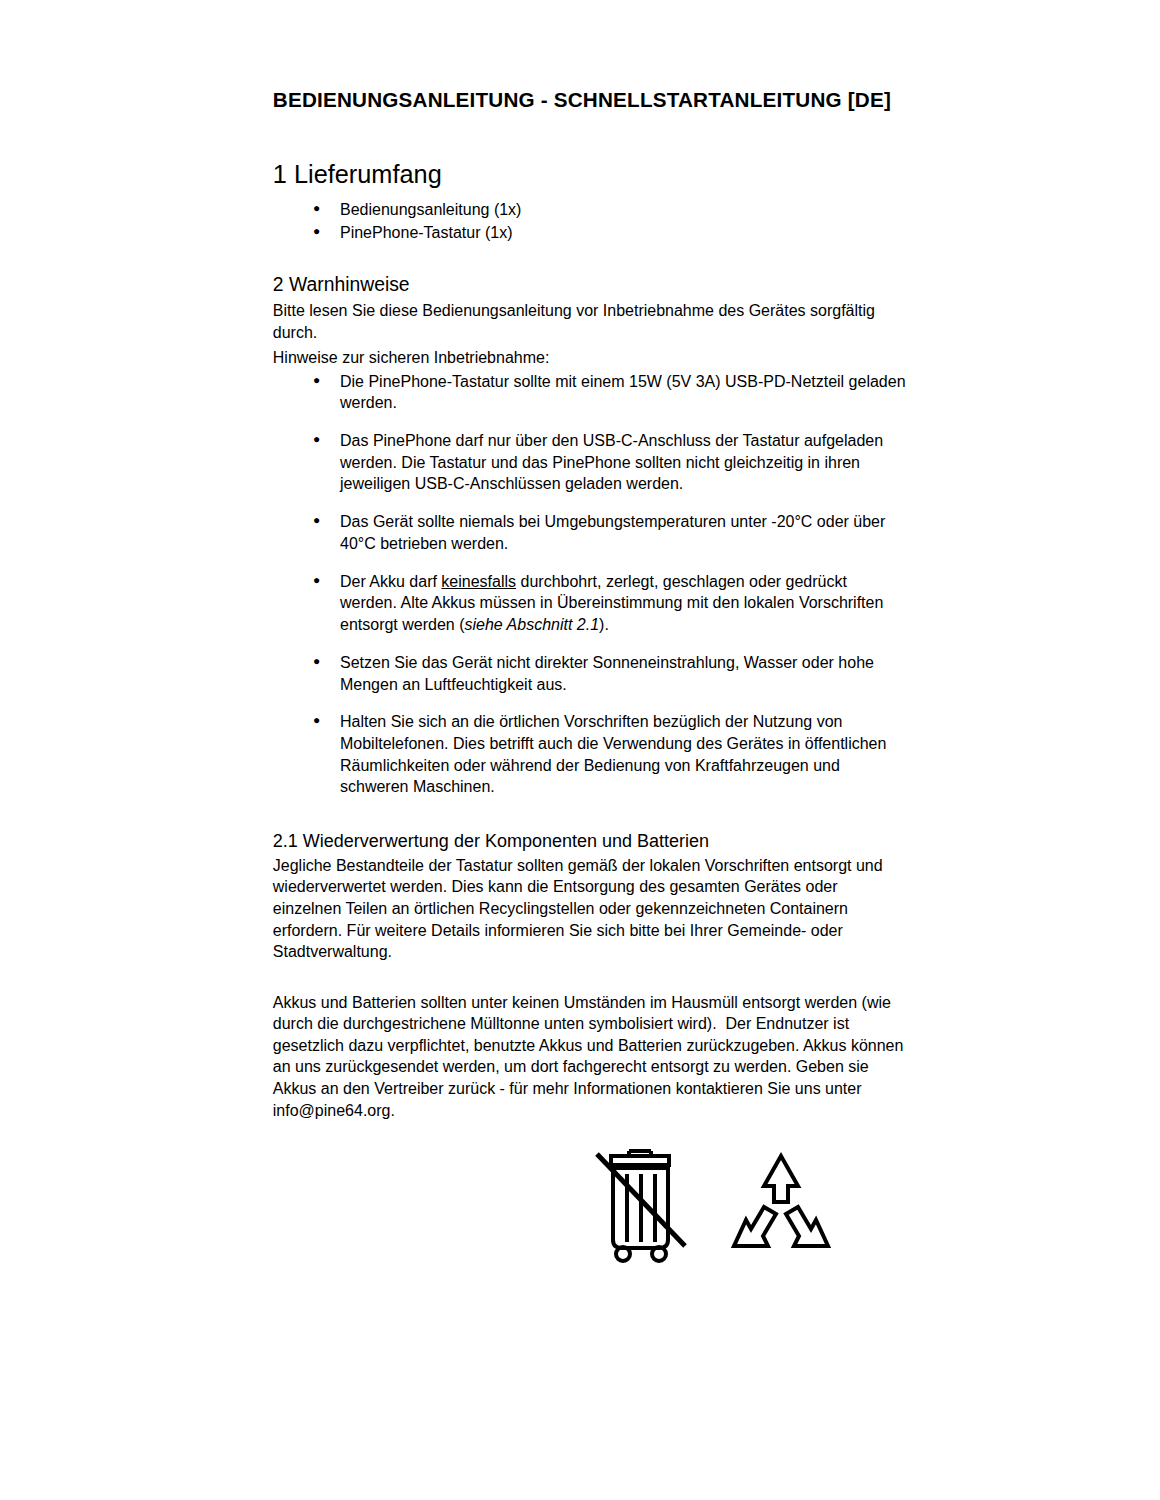BEDIENUNGSANLEITUNG - SCHNELLSTARTANLEITUNG [DE]
1 Lieferumfang
Bedienungsanleitung (1x)
PinePhone-Tastatur (1x)
2 Warnhinweise
Bitte lesen Sie diese Bedienungsanleitung vor Inbetriebnahme des Gerätes sorgfältig durch.
Hinweise zur sicheren Inbetriebnahme:
Die PinePhone-Tastatur sollte mit einem 15W (5V 3A) USB-PD-Netzteil geladen werden.
Das PinePhone darf nur über den USB-C-Anschluss der Tastatur aufgeladen werden. Die Tastatur und das PinePhone sollten nicht gleichzeitig in ihren jeweiligen USB-C-Anschlüssen geladen werden.
Das Gerät sollte niemals bei Umgebungstemperaturen unter -20°C oder über 40°C betrieben werden.
Der Akku darf keinesfalls durchbohrt, zerlegt, geschlagen oder gedrückt werden. Alte Akkus müssen in Übereinstimmung mit den lokalen Vorschriften entsorgt werden (siehe Abschnitt 2.1).
Setzen Sie das Gerät nicht direkter Sonneneinstrahlung, Wasser oder hohe Mengen an Luftfeuchtigkeit aus.
Halten Sie sich an die örtlichen Vorschriften bezüglich der Nutzung von Mobiltelefonen. Dies betrifft auch die Verwendung des Gerätes in öffentlichen Räumlichkeiten oder während der Bedienung von Kraftfahrzeugen und schweren Maschinen.
2.1 Wiederverwertung der Komponenten und Batterien
Jegliche Bestandteile der Tastatur sollten gemäß der lokalen Vorschriften entsorgt und wiederverwertet werden. Dies kann die Entsorgung des gesamten Gerätes oder einzelnen Teilen an örtlichen Recyclingstellen oder gekennzeichneten Containern erfordern. Für weitere Details informieren Sie sich bitte bei Ihrer Gemeinde- oder Stadtverwaltung.
Akkus und Batterien sollten unter keinen Umständen im Hausmüll entsorgt werden (wie durch die durchgestrichene Mülltonne unten symbolisiert wird). Der Endnutzer ist gesetzlich dazu verpflichtet, benutzte Akkus und Batterien zurückzugeben. Akkus können an uns zurückgesendet werden, um dort fachgerecht entsorgt zu werden. Geben sie Akkus an den Vertreiber zurück - für mehr Informationen kontaktieren Sie uns unter info@pine64.org.